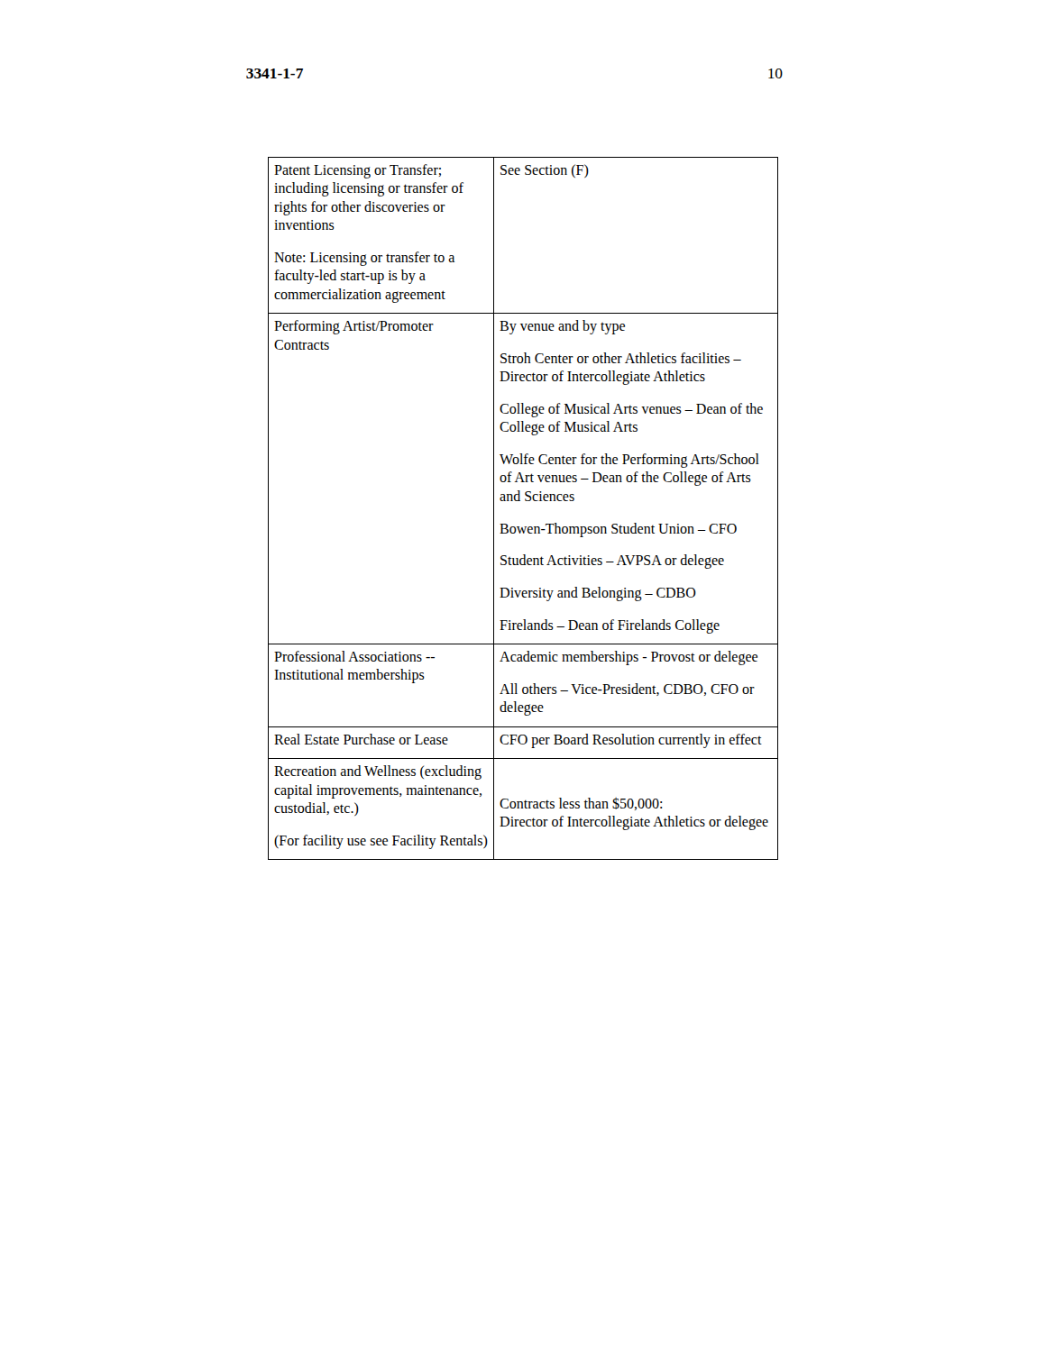3341-1-7 10
| Patent Licensing or Transfer; including licensing or transfer of rights for other discoveries or inventions Note: Licensing or transfer to a faculty-led start-up is by a commercialization agreement | See Section (F) |
| Performing Artist/Promoter Contracts | By venue and by type Stroh Center or other Athletics facilities – Director of Intercollegiate Athletics College of Musical Arts venues – Dean of the College of Musical Arts Wolfe Center for the Performing Arts/School of Art venues – Dean of the College of Arts and Sciences Bowen-Thompson Student Union – CFO Student Activities – AVPSA or delegee Diversity and Belonging – CDBO Firelands – Dean of Firelands College |
| Professional Associations -- Institutional memberships | Academic memberships - Provost or delegee All others – Vice-President, CDBO, CFO or delegee |
| Real Estate Purchase or Lease | CFO per Board Resolution currently in effect |
| Recreation and Wellness (excluding capital improvements, maintenance, custodial, etc.) (For facility use see Facility Rentals) | Contracts less than $50,000: Director of Intercollegiate Athletics or delegee |